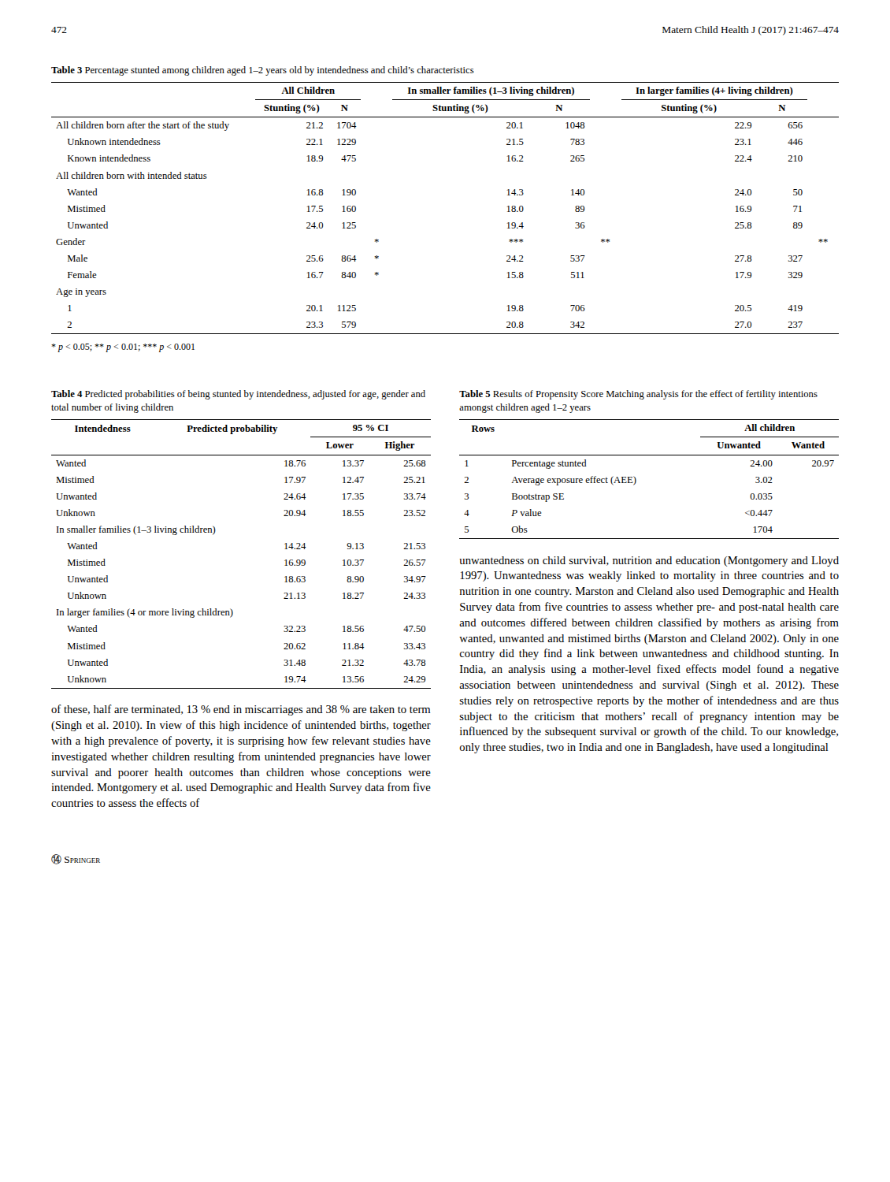472
Matern Child Health J (2017) 21:467–474
Table 3 Percentage stunted among children aged 1–2 years old by intendedness and child’s characteristics
| | All Children | | In smaller families (1–3 living children) | | In larger families (4+ living children) | |
| --- | --- | --- | --- | --- | --- | --- |
| | Stunting (%) | N | | Stunting (%) | N | | Stunting (%) | N | |
| All children born after the start of the study | 21.2 | 1704 | | 20.1 | 1048 | | 22.9 | 656 | |
| Unknown intendedness | 22.1 | 1229 | | 21.5 | 783 | | 23.1 | 446 | |
| Known intendedness | 18.9 | 475 | | 16.2 | 265 | | 22.4 | 210 | |
| All children born with intended status | | | | | | | | | |
| Wanted | 16.8 | 190 | | 14.3 | 140 | | 24.0 | 50 | |
| Mistimed | 17.5 | 160 | | 18.0 | 89 | | 16.9 | 71 | |
| Unwanted | 24.0 | 125 | | 19.4 | 36 | | 25.8 | 89 | |
| Gender | | | * | *** | | ** | | | ** |
| Male | 25.6 | 864 | * | 24.2 | 537 | | 27.8 | 327 | |
| Female | 16.7 | 840 | * | 15.8 | 511 | | 17.9 | 329 | |
| Age in years | | | | | | | | | |
| 1 | 20.1 | 1125 | | 19.8 | 706 | | 20.5 | 419 | |
| 2 | 23.3 | 579 | | 20.8 | 342 | | 27.0 | 237 | |
* p < 0.05; ** p < 0.01; *** p < 0.001
Table 4 Predicted probabilities of being stunted by intendedness, adjusted for age, gender and total number of living children
| Intendedness | Predicted probability | 95 % CI |
| --- | --- | --- |
| | | Lower | Higher |
| Wanted | 18.76 | 13.37 | 25.68 |
| Mistimed | 17.97 | 12.47 | 25.21 |
| Unwanted | 24.64 | 17.35 | 33.74 |
| Unknown | 20.94 | 18.55 | 23.52 |
| In smaller families (1–3 living children) |
| Wanted | 14.24 | 9.13 | 21.53 |
| Mistimed | 16.99 | 10.37 | 26.57 |
| Unwanted | 18.63 | 8.90 | 34.97 |
| Unknown | 21.13 | 18.27 | 24.33 |
| In larger families (4 or more living children) |
| Wanted | 32.23 | 18.56 | 47.50 |
| Mistimed | 20.62 | 11.84 | 33.43 |
| Unwanted | 31.48 | 21.32 | 43.78 |
| Unknown | 19.74 | 13.56 | 24.29 |
of these, half are terminated, 13 % end in miscarriages and 38 % are taken to term (Singh et al. 2010). In view of this high incidence of unintended births, together with a high prevalence of poverty, it is surprising how few relevant studies have investigated whether children resulting from unintended pregnancies have lower survival and poorer health outcomes than children whose conceptions were intended. Montgomery et al. used Demographic and Health Survey data from five countries to assess the effects of
Table 5 Results of Propensity Score Matching analysis for the effect of fertility intentions amongst children aged 1–2 years
| Rows | | All children |
| --- | --- | --- |
| | | Unwanted | Wanted |
| 1 | Percentage stunted | 24.00 | 20.97 |
| 2 | Average exposure effect (AEE) | 3.02 | |
| 3 | Bootstrap SE | 0.035 | |
| 4 | P value | <0.447 | |
| 5 | Obs | 1704 | |
unwantedness on child survival, nutrition and education (Montgomery and Lloyd 1997). Unwantedness was weakly linked to mortality in three countries and to nutrition in one country. Marston and Cleland also used Demographic and Health Survey data from five countries to assess whether pre- and post-natal health care and outcomes differed between children classified by mothers as arising from wanted, unwanted and mistimed births (Marston and Cleland 2002). Only in one country did they find a link between unwantedness and childhood stunting. In India, an analysis using a mother-level fixed effects model found a negative association between unintendedness and survival (Singh et al. 2012). These studies rely on retrospective reports by the mother of intendedness and are thus subject to the criticism that mothers’ recall of pregnancy intention may be influenced by the subsequent survival or growth of the child. To our knowledge, only three studies, two in India and one in Bangladesh, have used a longitudinal
⑭ Springer